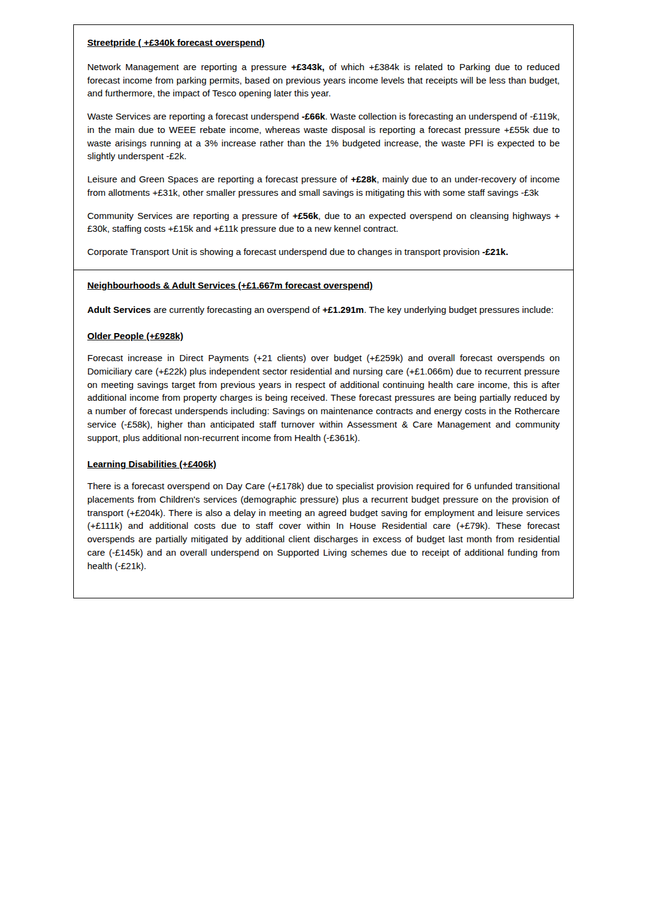Streetpride ( +£340k forecast overspend)
Network Management are reporting a pressure +£343k, of which +£384k is related to Parking due to reduced forecast income from parking permits, based on previous years income levels that receipts will be less than budget, and furthermore, the impact of Tesco opening later this year.
Waste Services are reporting a forecast underspend -£66k. Waste collection is forecasting an underspend of -£119k, in the main due to WEEE rebate income, whereas waste disposal is reporting a forecast pressure +£55k due to waste arisings running at a 3% increase rather than the 1% budgeted increase, the waste PFI is expected to be slightly underspent -£2k.
Leisure and Green Spaces are reporting a forecast pressure of +£28k, mainly due to an under-recovery of income from allotments +£31k, other smaller pressures and small savings is mitigating this with some staff savings -£3k
Community Services are reporting a pressure of +£56k, due to an expected overspend on cleansing highways +£30k, staffing costs +£15k and +£11k pressure due to a new kennel contract.
Corporate Transport Unit is showing a forecast underspend due to changes in transport provision -£21k.
Neighbourhoods & Adult Services (+£1.667m forecast overspend)
Adult Services are currently forecasting an overspend of +£1.291m. The key underlying budget pressures include:
Older People (+£928k)
Forecast increase in Direct Payments (+21 clients) over budget (+£259k) and overall forecast overspends on Domiciliary care (+£22k) plus independent sector residential and nursing care (+£1.066m) due to recurrent pressure on meeting savings target from previous years in respect of additional continuing health care income, this is after additional income from property charges is being received. These forecast pressures are being partially reduced by a number of forecast underspends including: Savings on maintenance contracts and energy costs in the Rothercare service (-£58k), higher than anticipated staff turnover within Assessment & Care Management and community support, plus additional non-recurrent income from Health (-£361k).
Learning Disabilities (+£406k)
There is a forecast overspend on Day Care (+£178k) due to specialist provision required for 6 unfunded transitional placements from Children's services (demographic pressure) plus a recurrent budget pressure on the provision of transport (+£204k). There is also a delay in meeting an agreed budget saving for employment and leisure services (+£111k) and additional costs due to staff cover within In House Residential care (+£79k). These forecast overspends are partially mitigated by additional client discharges in excess of budget last month from residential care (-£145k) and an overall underspend on Supported Living schemes due to receipt of additional funding from health (-£21k).